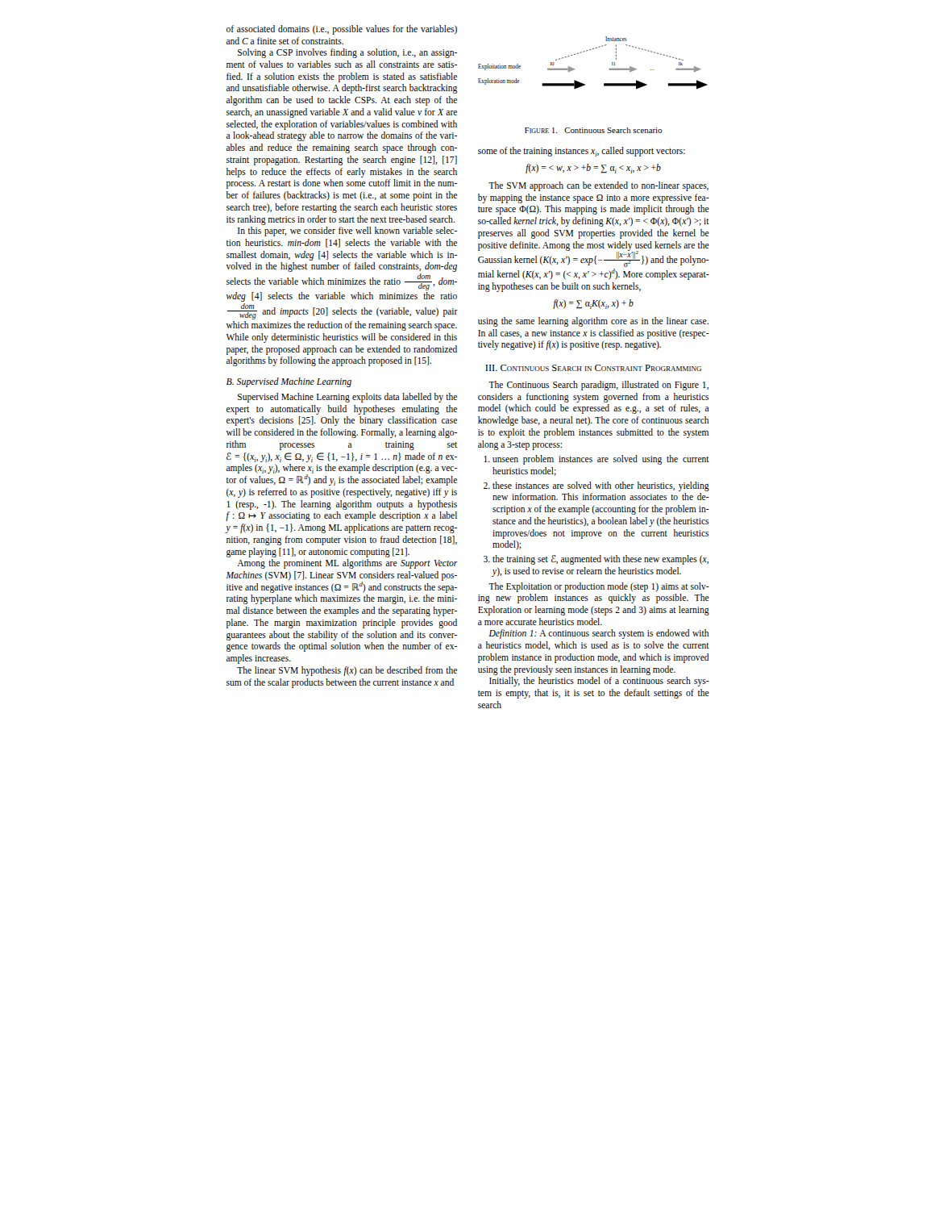of associated domains (i.e., possible values for the variables) and C a finite set of constraints.
Solving a CSP involves finding a solution, i.e., an assignment of values to variables such as all constraints are satisfied. If a solution exists the problem is stated as satisfiable and unsatisfiable otherwise. A depth-first search backtracking algorithm can be used to tackle CSPs. At each step of the search, an unassigned variable X and a valid value v for X are selected, the exploration of variables/values is combined with a look-ahead strategy able to narrow the domains of the variables and reduce the remaining search space through constraint propagation. Restarting the search engine [12], [17] helps to reduce the effects of early mistakes in the search process. A restart is done when some cutoff limit in the number of failures (backtracks) is met (i.e., at some point in the search tree), before restarting the search each heuristic stores its ranking metrics in order to start the next tree-based search.
In this paper, we consider five well known variable selection heuristics. min-dom [14] selects the variable with the smallest domain, wdeg [4] selects the variable which is involved in the highest number of failed constraints, dom-deg selects the variable which minimizes the ratio dom deg, dom-wdeg [4] selects the variable which minimizes the ratio dom wdeg and impacts [20] selects the (variable, value) pair which maximizes the reduction of the remaining search space. While only deterministic heuristics will be considered in this paper, the proposed approach can be extended to randomized algorithms by following the approach proposed in [15].
B. Supervised Machine Learning
Supervised Machine Learning exploits data labelled by the expert to automatically build hypotheses emulating the expert's decisions [25]. Only the binary classification case will be considered in the following. Formally, a learning algorithm processes a training set ℰ = {(xi, yi), xi ∈ Ω, yi ∈ {1, −1}, i = 1 … n} made of n examples (xi, yi), where xi is the example description (e.g. a vector of values, Ω = ℝd) and yi is the associated label; example (x, y) is referred to as positive (respectively, negative) iff y is 1 (resp., -1). The learning algorithm outputs a hypothesis f : Ω ↦ Y associating to each example description x a label y = f(x) in {1, −1}. Among ML applications are pattern recognition, ranging from computer vision to fraud detection [18], game playing [11], or autonomic computing [21].
Among the prominent ML algorithms are Support Vector Machines (SVM) [7]. Linear SVM considers real-valued positive and negative instances (Ω = ℝd) and constructs the separating hyperplane which maximizes the margin, i.e. the minimal distance between the examples and the separating hyperplane. The margin maximization principle provides good guarantees about the stability of the solution and its convergence towards the optimal solution when the number of examples increases.
The linear SVM hypothesis f(x) can be described from the sum of the scalar products between the current instance x and
Instances Exploitation mode Exploration mode I0 I1 ... Ik
Figure 1. Continuous Search scenario
some of the training instances xi, called support vectors:
f(x) = < w, x > +b = ∑ αi < xi, x > +b
The SVM approach can be extended to non-linear spaces, by mapping the instance space Ω into a more expressive feature space Φ(Ω). This mapping is made implicit through the so-called kernel trick, by defining K(x, x′) = < Φ(x), Φ(x′) >; it preserves all good SVM properties provided the kernel be positive definite. Among the most widely used kernels are the Gaussian kernel (K(x, x′) = exp{−||x−x′||2 σ2}) and the polynomial kernel (K(x, x′) = (< x, x′ > +c)d). More complex separating hypotheses can be built on such kernels,
f(x) = ∑ αiK(xi, x) + b
using the same learning algorithm core as in the linear case. In all cases, a new instance x is classified as positive (respectively negative) if f(x) is positive (resp. negative).
III. Continuous Search in Constraint Programming
The Continuous Search paradigm, illustrated on Figure 1, considers a functioning system governed from a heuristics model (which could be expressed as e.g., a set of rules, a knowledge base, a neural net). The core of continuous search is to exploit the problem instances submitted to the system along a 3-step process:
unseen problem instances are solved using the current heuristics model;
these instances are solved with other heuristics, yielding new information. This information associates to the description x of the example (accounting for the problem instance and the heuristics), a boolean label y (the heuristics improves/does not improve on the current heuristics model);
the training set ℰ, augmented with these new examples (x, y), is used to revise or relearn the heuristics model.
The Exploitation or production mode (step 1) aims at solving new problem instances as quickly as possible. The Exploration or learning mode (steps 2 and 3) aims at learning a more accurate heuristics model.
Definition 1: A continuous search system is endowed with a heuristics model, which is used as is to solve the current problem instance in production mode, and which is improved using the previously seen instances in learning mode.
Initially, the heuristics model of a continuous search system is empty, that is, it is set to the default settings of the search